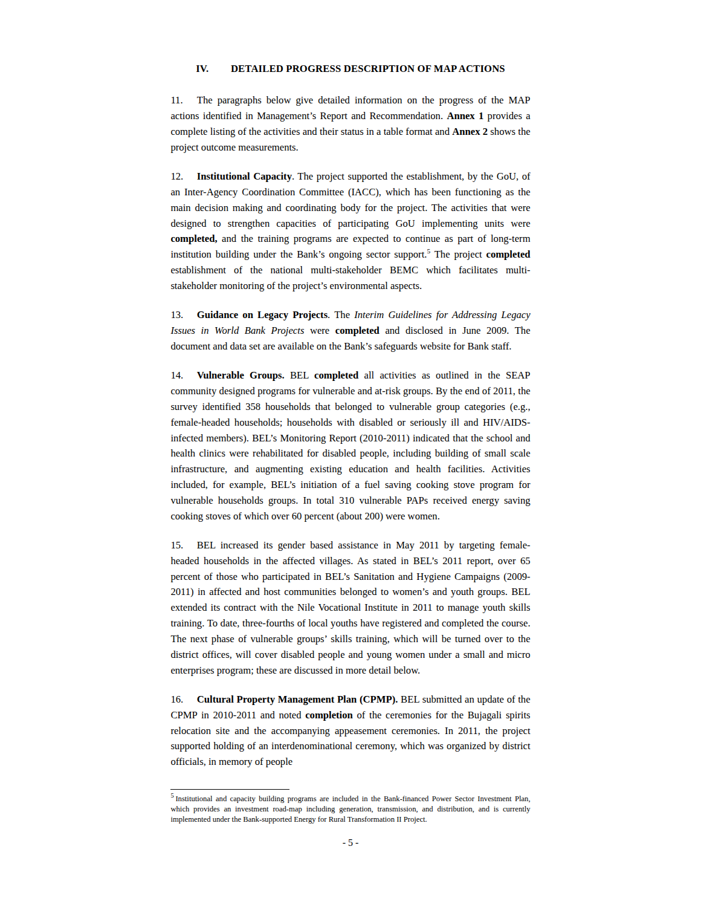IV. DETAILED PROGRESS DESCRIPTION OF MAP ACTIONS
11. The paragraphs below give detailed information on the progress of the MAP actions identified in Management’s Report and Recommendation. Annex 1 provides a complete listing of the activities and their status in a table format and Annex 2 shows the project outcome measurements.
12. Institutional Capacity. The project supported the establishment, by the GoU, of an Inter-Agency Coordination Committee (IACC), which has been functioning as the main decision making and coordinating body for the project. The activities that were designed to strengthen capacities of participating GoU implementing units were completed, and the training programs are expected to continue as part of long-term institution building under the Bank’s ongoing sector support.5 The project completed establishment of the national multi-stakeholder BEMC which facilitates multi-stakeholder monitoring of the project’s environmental aspects.
13. Guidance on Legacy Projects. The Interim Guidelines for Addressing Legacy Issues in World Bank Projects were completed and disclosed in June 2009. The document and data set are available on the Bank’s safeguards website for Bank staff.
14. Vulnerable Groups. BEL completed all activities as outlined in the SEAP community designed programs for vulnerable and at-risk groups. By the end of 2011, the survey identified 358 households that belonged to vulnerable group categories (e.g., female-headed households; households with disabled or seriously ill and HIV/AIDS-infected members). BEL’s Monitoring Report (2010-2011) indicated that the school and health clinics were rehabilitated for disabled people, including building of small scale infrastructure, and augmenting existing education and health facilities. Activities included, for example, BEL’s initiation of a fuel saving cooking stove program for vulnerable households groups. In total 310 vulnerable PAPs received energy saving cooking stoves of which over 60 percent (about 200) were women.
15. BEL increased its gender based assistance in May 2011 by targeting female-headed households in the affected villages. As stated in BEL’s 2011 report, over 65 percent of those who participated in BEL’s Sanitation and Hygiene Campaigns (2009-2011) in affected and host communities belonged to women’s and youth groups. BEL extended its contract with the Nile Vocational Institute in 2011 to manage youth skills training. To date, three-fourths of local youths have registered and completed the course. The next phase of vulnerable groups’ skills training, which will be turned over to the district offices, will cover disabled people and young women under a small and micro enterprises program; these are discussed in more detail below.
16. Cultural Property Management Plan (CPMP). BEL submitted an update of the CPMP in 2010-2011 and noted completion of the ceremonies for the Bujagali spirits relocation site and the accompanying appeasement ceremonies. In 2011, the project supported holding of an interdenominational ceremony, which was organized by district officials, in memory of people
5Institutional and capacity building programs are included in the Bank-financed Power Sector Investment Plan, which provides an investment road-map including generation, transmission, and distribution, and is currently implemented under the Bank-supported Energy for Rural Transformation II Project.
- 5 -